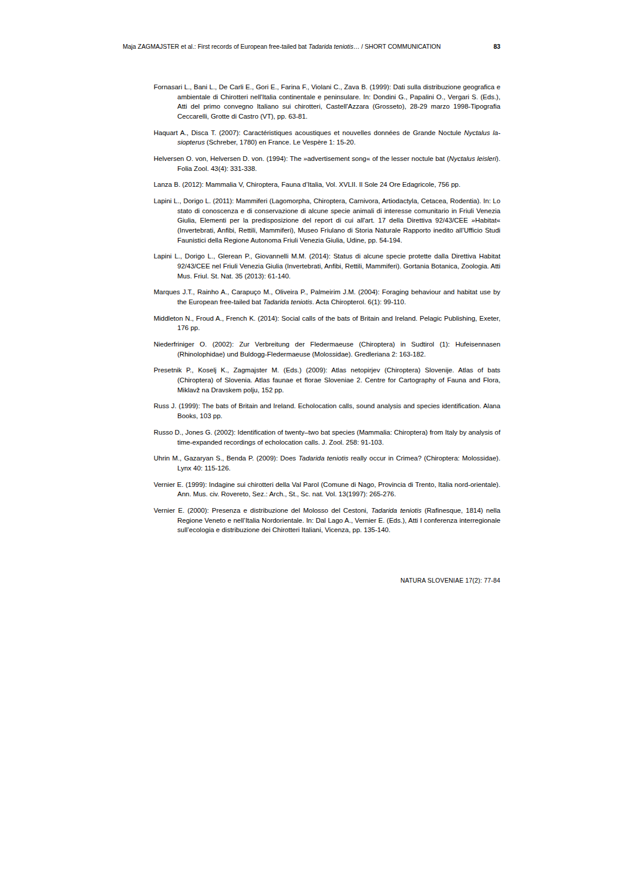Maja ZAGMAJSTER et al.: First records of European free-tailed bat Tadarida teniotis… / SHORT COMMUNICATION 83
Fornasari L., Bani L., De Carli E., Gori E., Farina F., Violani C., Zava B. (1999): Dati sulla distribuzione geografica e ambientale di Chirotteri nell'Italia continentale e peninsulare. In: Dondini G., Papalini O., Vergari S. (Eds.), Atti del primo convegno Italiano sui chirotteri, Castell'Azzara (Grosseto), 28-29 marzo 1998-Tipografia Ceccarelli, Grotte di Castro (VT), pp. 63-81.
Haquart A., Disca T. (2007): Caractéristiques acoustiques et nouvelles données de Grande Noctule Nyctalus lasiopterus (Schreber, 1780) en France. Le Vespère 1: 15-20.
Helversen O. von, Helversen D. von. (1994): The »advertisement song« of the lesser noctule bat (Nyctalus leisleri). Folia Zool. 43(4): 331-338.
Lanza B. (2012): Mammalia V, Chiroptera, Fauna d’Italia, Vol. XVLII. Il Sole 24 Ore Edagricole, 756 pp.
Lapini L., Dorigo L. (2011): Mammiferi (Lagomorpha, Chiroptera, Carnivora, Artiodactyla, Cetacea, Rodentia). In: Lo stato di conoscenza e di conservazione di alcune specie animali di interesse comunitario in Friuli Venezia Giulia, Elementi per la predisposizione del report di cui all'art. 17 della Direttiva 92/43/CEE »Habitat« (Invertebrati, Anfibi, Rettili, Mammiferi), Museo Friulano di Storia Naturale Rapporto inedito all’Ufficio Studi Faunistici della Regione Autonoma Friuli Venezia Giulia, Udine, pp. 54-194.
Lapini L., Dorigo L., Glerean P., Giovannelli M.M. (2014): Status di alcune specie protette dalla Direttiva Habitat 92/43/CEE nel Friuli Venezia Giulia (Invertebrati, Anfibi, Rettili, Mammiferi). Gortania Botanica, Zoologia. Atti Mus. Friul. St. Nat. 35 (2013): 61-140.
Marques J.T., Rainho A., Carapuço M., Oliveira P., Palmeirim J.M. (2004): Foraging behaviour and habitat use by the European free-tailed bat Tadarida teniotis. Acta Chiropterol. 6(1): 99-110.
Middleton N., Froud A., French K. (2014): Social calls of the bats of Britain and Ireland. Pelagic Publishing, Exeter, 176 pp.
Niederfriniger O. (2002): Zur Verbreitung der Fledermaeuse (Chiroptera) in Sudtirol (1): Hufeisennasen (Rhinolophidae) und Buldogg-Fledermaeuse (Molossidae). Gredleriana 2: 163-182.
Presetnik P., Koselj K., Zagmajster M. (Eds.) (2009): Atlas netopirjev (Chiroptera) Slovenije. Atlas of bats (Chiroptera) of Slovenia. Atlas faunae et florae Sloveniae 2. Centre for Cartography of Fauna and Flora, Miklavž na Dravskem polju, 152 pp.
Russ J. (1999): The bats of Britain and Ireland. Echolocation calls, sound analysis and species identification. Alana Books, 103 pp.
Russo D., Jones G. (2002): Identification of twenty–two bat species (Mammalia: Chiroptera) from Italy by analysis of time-expanded recordings of echolocation calls. J. Zool. 258: 91-103.
Uhrin M., Gazaryan S., Benda P. (2009): Does Tadarida teniotis really occur in Crimea? (Chiroptera: Molossidae). Lynx 40: 115-126.
Vernier E. (1999): Indagine sui chirotteri della Val Parol (Comune di Nago, Provincia di Trento, Italia nord-orientale). Ann. Mus. civ. Rovereto, Sez.: Arch., St., Sc. nat. Vol. 13(1997): 265-276.
Vernier E. (2000): Presenza e distribuzione del Molosso del Cestoni, Tadarida teniotis (Rafinesque, 1814) nella Regione Veneto e nell’Italia Nordorientale. In: Dal Lago A., Vernier E. (Eds.), Atti I conferenza interregionale sull’ecologia e distribuzione dei Chirotteri Italiani, Vicenza, pp. 135-140.
NATURA SLOVENIAE 17(2): 77-84